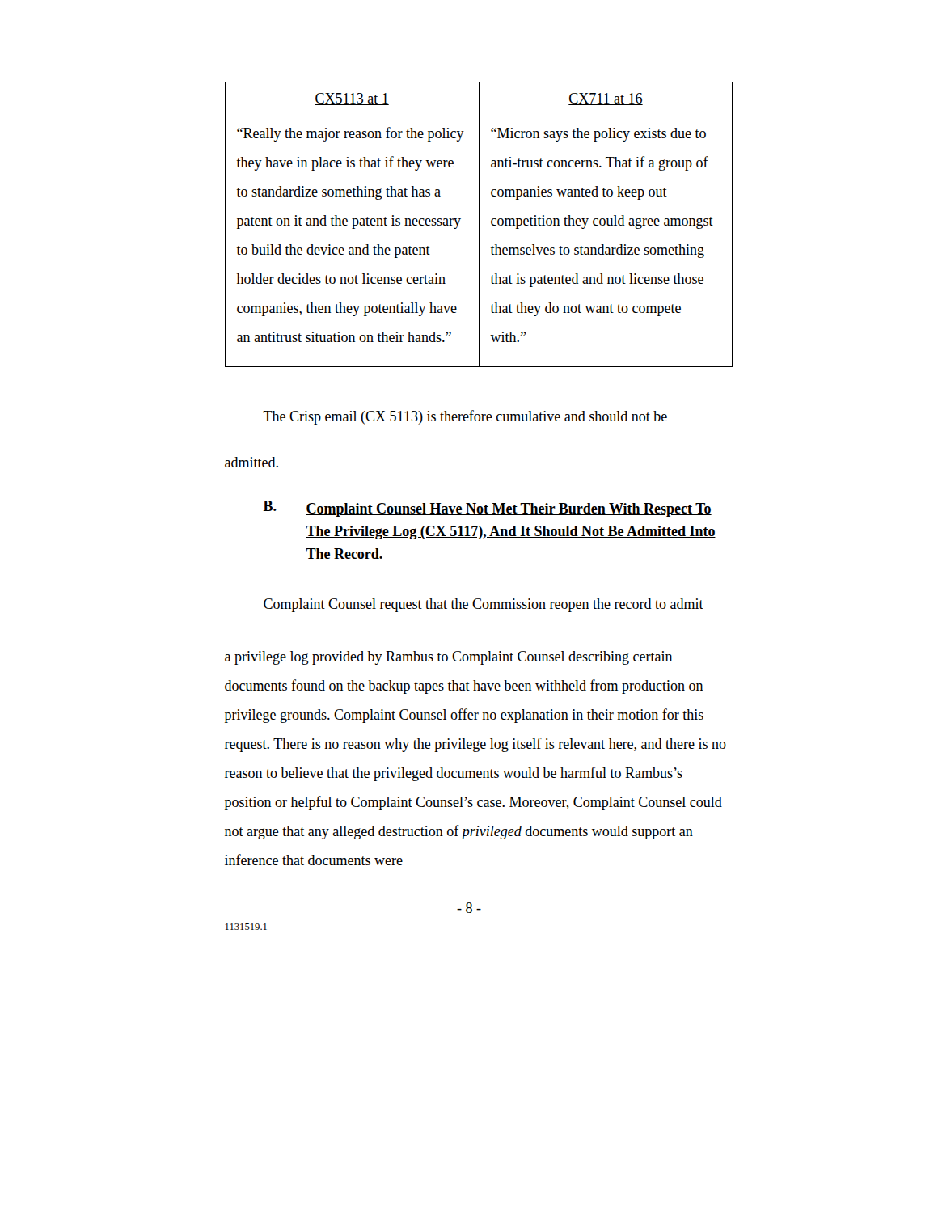| CX5113 at 1 “Really the major reason for the policy they have in place is that if they were to standardize something that has a patent on it and the patent is necessary to build the device and the patent holder decides to not license certain companies, then they potentially have an antitrust situation on their hands.” | CX711 at 16 “Micron says the policy exists due to anti-trust concerns. That if a group of companies wanted to keep out competition they could agree amongst themselves to standardize something that is patented and not license those that they do not want to compete with.” |
The Crisp email (CX 5113) is therefore cumulative and should not be
admitted.
B.
Complaint Counsel Have Not Met Their Burden With Respect To The Privilege Log (CX 5117), And It Should Not Be Admitted Into The Record.
Complaint Counsel request that the Commission reopen the record to admit
a privilege log provided by Rambus to Complaint Counsel describing certain documents found on the backup tapes that have been withheld from production on privilege grounds. Complaint Counsel offer no explanation in their motion for this request. There is no reason why the privilege log itself is relevant here, and there is no reason to believe that the privileged documents would be harmful to Rambus’s position or helpful to Complaint Counsel’s case. Moreover, Complaint Counsel could not argue that any alleged destruction of privileged documents would support an inference that documents were
- 8 -
1131519.1